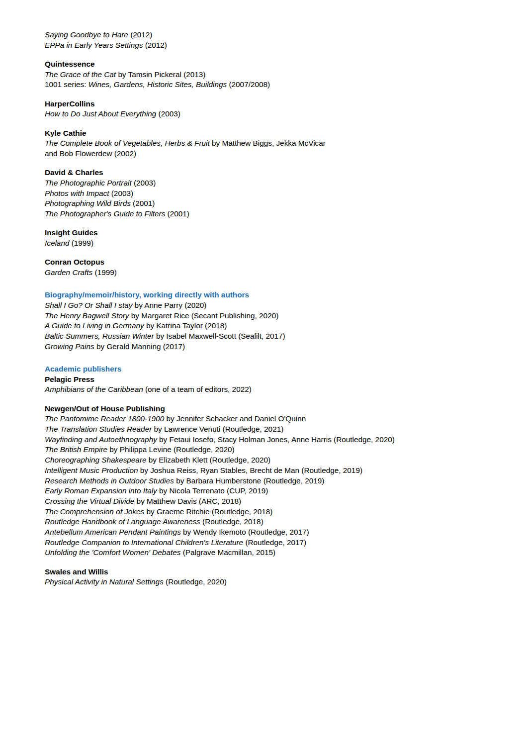Saying Goodbye to Hare (2012)
EPPa in Early Years Settings (2012)
Quintessence
The Grace of the Cat by Tamsin Pickeral (2013)
1001 series: Wines, Gardens, Historic Sites, Buildings (2007/2008)
HarperCollins
How to Do Just About Everything (2003)
Kyle Cathie
The Complete Book of Vegetables, Herbs & Fruit by Matthew Biggs, Jekka McVicar
and Bob Flowerdew (2002)
David & Charles
The Photographic Portrait (2003)
Photos with Impact (2003)
Photographing Wild Birds (2001)
The Photographer's Guide to Filters (2001)
Insight Guides
Iceland (1999)
Conran Octopus
Garden Crafts (1999)
Biography/memoir/history, working directly with authors
Shall I Go? Or Shall I stay by Anne Parry (2020)
The Henry Bagwell Story by Margaret Rice (Secant Publishing, 2020)
A Guide to Living in Germany by Katrina Taylor (2018)
Baltic Summers, Russian Winter by Isabel Maxwell-Scott (Sealilt, 2017)
Growing Pains by Gerald Manning (2017)
Academic publishers
Pelagic Press
Amphibians of the Caribbean (one of a team of editors, 2022)
Newgen/Out of House Publishing
The Pantomime Reader 1800-1900 by Jennifer Schacker and Daniel O'Quinn
The Translation Studies Reader by Lawrence Venuti (Routledge, 2021)
Wayfinding and Autoethnography by Fetaui Iosefo, Stacy Holman Jones, Anne Harris (Routledge, 2020)
The British Empire by Philippa Levine (Routledge, 2020)
Choreographing Shakespeare by Elizabeth Klett (Routledge, 2020)
Intelligent Music Production by Joshua Reiss, Ryan Stables, Brecht de Man (Routledge, 2019)
Research Methods in Outdoor Studies by Barbara Humberstone (Routledge, 2019)
Early Roman Expansion into Italy by Nicola Terrenato (CUP, 2019)
Crossing the Virtual Divide by Matthew Davis (ARC, 2018)
The Comprehension of Jokes by Graeme Ritchie (Routledge, 2018)
Routledge Handbook of Language Awareness (Routledge, 2018)
Antebellum American Pendant Paintings by Wendy Ikemoto (Routledge, 2017)
Routledge Companion to International Children's Literature (Routledge, 2017)
Unfolding the 'Comfort Women' Debates (Palgrave Macmillan, 2015)
Swales and Willis
Physical Activity in Natural Settings (Routledge, 2020)